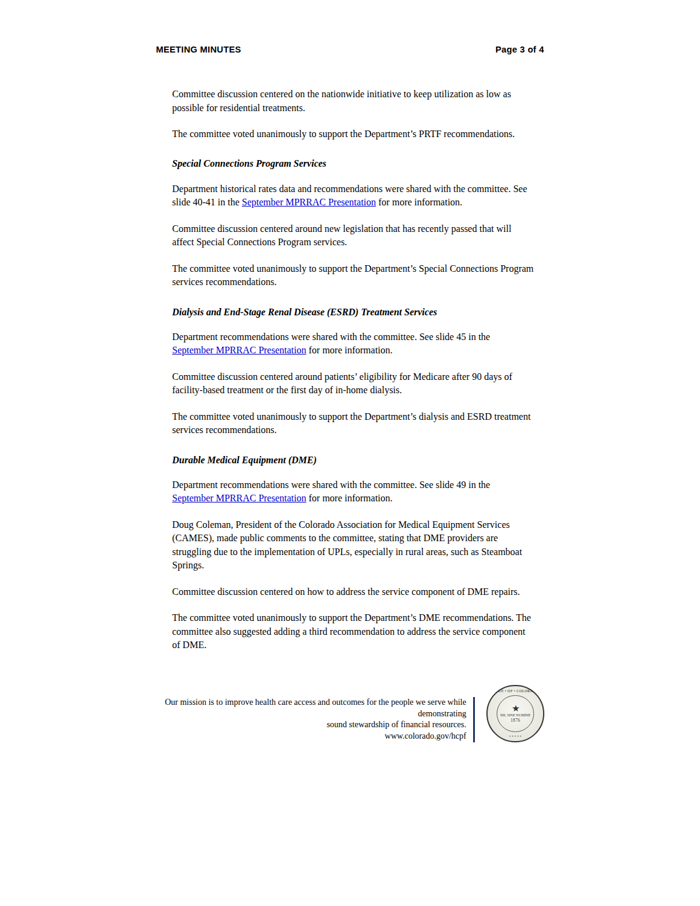Meeting Minutes Page 3 of 4
Committee discussion centered on the nationwide initiative to keep utilization as low as possible for residential treatments.
The committee voted unanimously to support the Department’s PRTF recommendations.
Special Connections Program Services
Department historical rates data and recommendations were shared with the committee. See slide 40-41 in the September MPRRAC Presentation for more information.
Committee discussion centered around new legislation that has recently passed that will affect Special Connections Program services.
The committee voted unanimously to support the Department’s Special Connections Program services recommendations.
Dialysis and End-Stage Renal Disease (ESRD) Treatment Services
Department recommendations were shared with the committee. See slide 45 in the September MPRRAC Presentation for more information.
Committee discussion centered around patients’ eligibility for Medicare after 90 days of facility-based treatment or the first day of in-home dialysis.
The committee voted unanimously to support the Department’s dialysis and ESRD treatment services recommendations.
Durable Medical Equipment (DME)
Department recommendations were shared with the committee. See slide 49 in the September MPRRAC Presentation for more information.
Doug Coleman, President of the Colorado Association for Medical Equipment Services (CAMES), made public comments to the committee, stating that DME providers are struggling due to the implementation of UPLs, especially in rural areas, such as Steamboat Springs.
Committee discussion centered on how to address the service component of DME repairs.
The committee voted unanimously to support the Department’s DME recommendations. The committee also suggested adding a third recommendation to address the service component of DME.
Our mission is to improve health care access and outcomes for the people we serve while demonstrating
sound stewardship of financial resources.
www.colorado.gov/hcpf
• STATE • OF • COLORADO •
★
NIL SINE NUMINE
1876
• • • • •